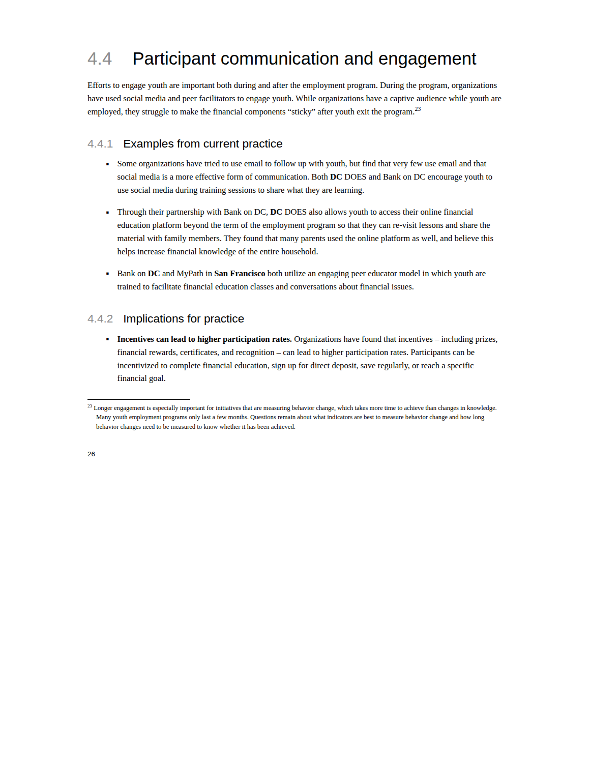4.4 Participant communication and engagement
Efforts to engage youth are important both during and after the employment program. During the program, organizations have used social media and peer facilitators to engage youth. While organizations have a captive audience while youth are employed, they struggle to make the financial components “sticky” after youth exit the program.23
4.4.1 Examples from current practice
Some organizations have tried to use email to follow up with youth, but find that very few use email and that social media is a more effective form of communication. Both DC DOES and Bank on DC encourage youth to use social media during training sessions to share what they are learning.
Through their partnership with Bank on DC, DC DOES also allows youth to access their online financial education platform beyond the term of the employment program so that they can re-visit lessons and share the material with family members. They found that many parents used the online platform as well, and believe this helps increase financial knowledge of the entire household.
Bank on DC and MyPath in San Francisco both utilize an engaging peer educator model in which youth are trained to facilitate financial education classes and conversations about financial issues.
4.4.2 Implications for practice
Incentives can lead to higher participation rates. Organizations have found that incentives – including prizes, financial rewards, certificates, and recognition – can lead to higher participation rates. Participants can be incentivized to complete financial education, sign up for direct deposit, save regularly, or reach a specific financial goal.
23 Longer engagement is especially important for initiatives that are measuring behavior change, which takes more time to achieve than changes in knowledge. Many youth employment programs only last a few months. Questions remain about what indicators are best to measure behavior change and how long behavior changes need to be measured to know whether it has been achieved.
26